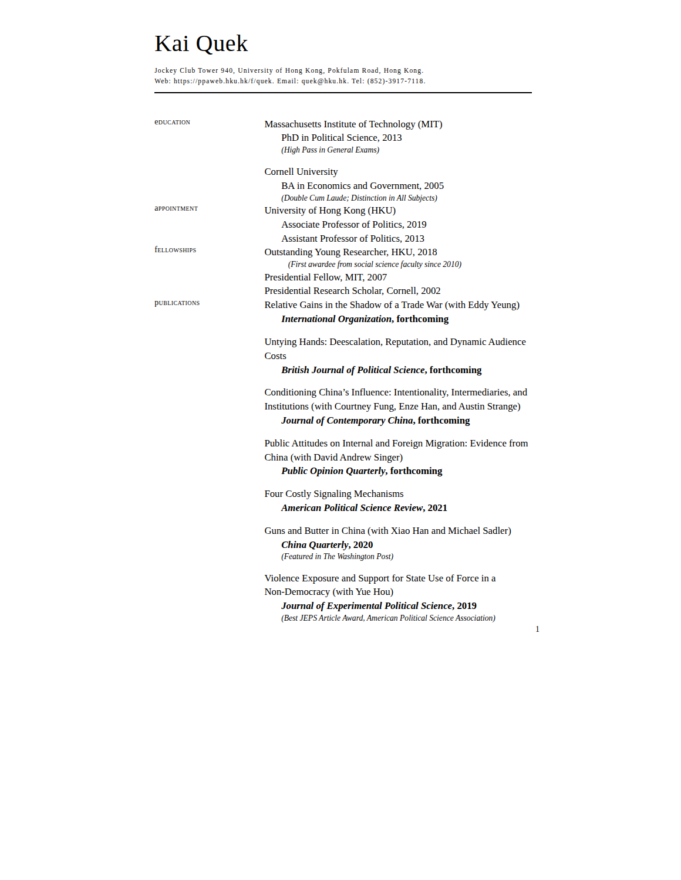Kai Quek
Jockey Club Tower 940, University of Hong Kong, Pokfulam Road, Hong Kong.
Web: https://ppaweb.hku.hk/f/quek. Email: quek@hku.hk. Tel: (852)-3917-7118.
| E ducation | Massachusetts Institute of Technology (MIT) PhD in Political Science, 2013 ( High Pass in General Exams ) Cornell University BA in Economics and Government, 2005 ( Double Cum Laude; Distinction in All Subjects ) |
| A ppointment | University of Hong Kong (HKU) Associate Professor of Politics, 2019 Assistant Professor of Politics, 2013 |
| F ellowships | Outstanding Young Researcher, HKU, 2018 ( First awardee from social science faculty since 2010 ) Presidential Fellow, MIT, 2007 Presidential Research Scholar, Cornell, 2002 |
| P ublications | Relative Gains in the Shadow of a Trade War (with Eddy Yeung) International Organization , forthcoming Untying Hands: Deescalation, Reputation, and Dynamic Audience Costs British Journal of Political Science , forthcoming Conditioning China’s Influence: Intentionality, Intermediaries, and Institutions (with Courtney Fung, Enze Han, and Austin Strange) Journal of Contemporary China , forthcoming Public Attitudes on Internal and Foreign Migration: Evidence from China (with David Andrew Singer) Public Opinion Quarterly , forthcoming Four Costly Signaling Mechanisms American Political Science Review , 2021 Guns and Butter in China (with Xiao Han and Michael Sadler) China Quarterly , 2020 ( Featured in The Washington Post ) Violence Exposure and Support for State Use of Force in a Non-Democracy (with Yue Hou) Journal of Experimental Political Science , 2019 ( Best JEPS Article Award, American Political Science Association ) |
1